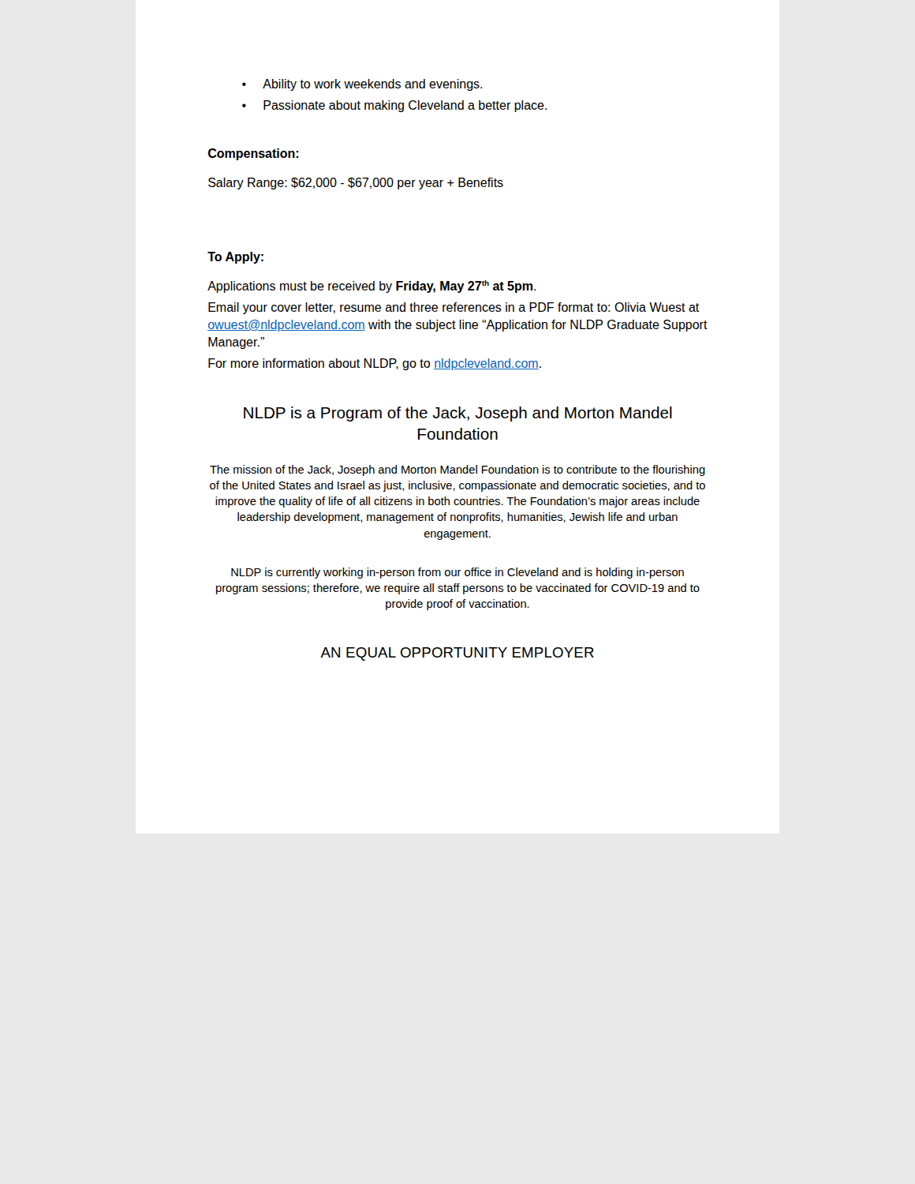Ability to work weekends and evenings.
Passionate about making Cleveland a better place.
Compensation:
Salary Range: $62,000 - $67,000 per year + Benefits
To Apply:
Applications must be received by Friday, May 27th at 5pm.
Email your cover letter, resume and three references in a PDF format to: Olivia Wuest at owuest@nldpcleveland.com with the subject line “Application for NLDP Graduate Support Manager.”
For more information about NLDP, go to nldpcleveland.com.
NLDP is a Program of the Jack, Joseph and Morton Mandel Foundation
The mission of the Jack, Joseph and Morton Mandel Foundation is to contribute to the flourishing of the United States and Israel as just, inclusive, compassionate and democratic societies, and to improve the quality of life of all citizens in both countries. The Foundation’s major areas include leadership development, management of nonprofits, humanities, Jewish life and urban engagement.
NLDP is currently working in-person from our office in Cleveland and is holding in-person program sessions; therefore, we require all staff persons to be vaccinated for COVID-19 and to provide proof of vaccination.
AN EQUAL OPPORTUNITY EMPLOYER